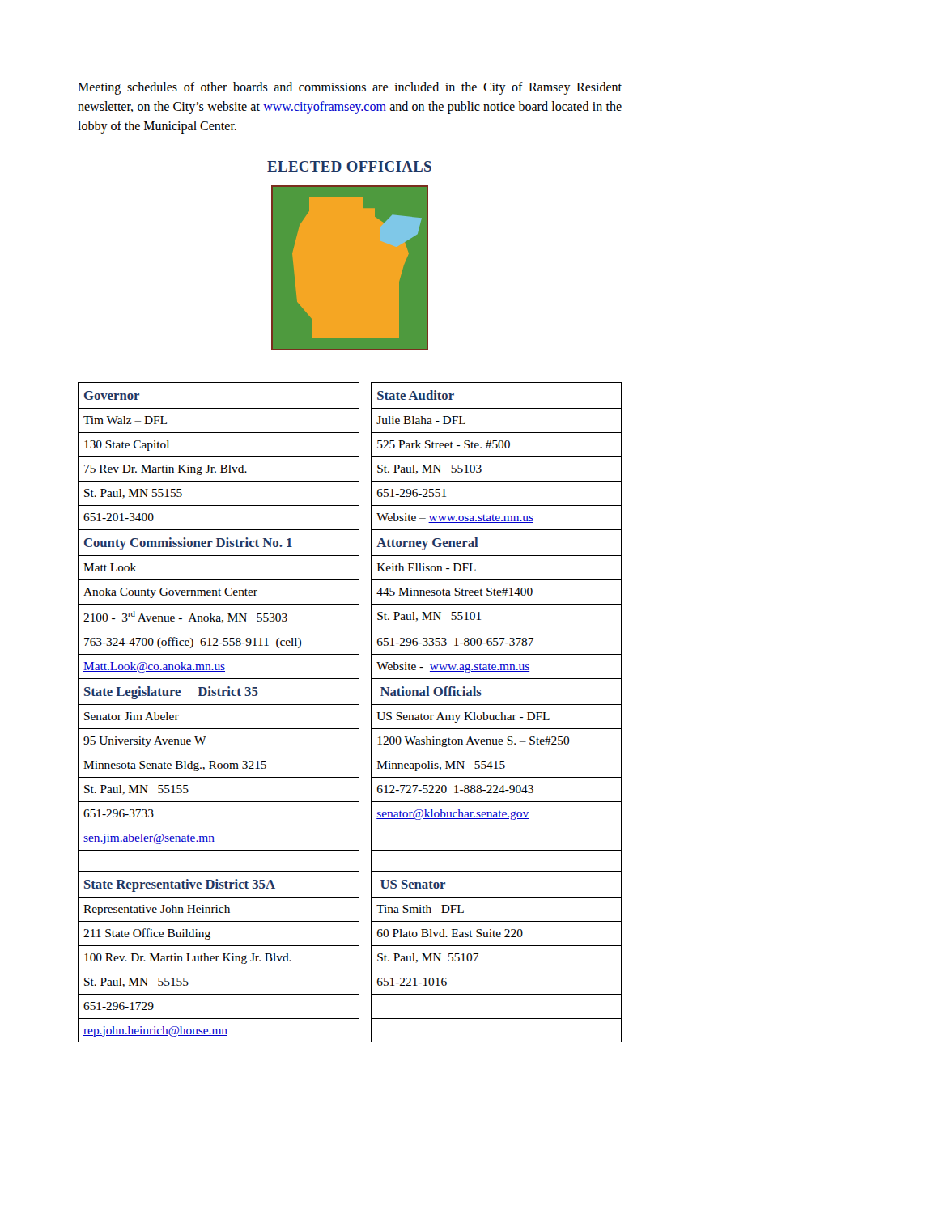Meeting schedules of other boards and commissions are included in the City of Ramsey Resident newsletter, on the City’s website at www.cityoframsey.com and on the public notice board located in the lobby of the Municipal Center.
ELECTED OFFICIALS
| Governor | | State Auditor |
| Tim Walz – DFL | | Julie Blaha - DFL |
| 130 State Capitol | | 525 Park Street - Ste. #500 |
| 75 Rev Dr. Martin King Jr. Blvd. | | St. Paul, MN 55103 |
| St. Paul, MN 55155 | | 651-296-2551 |
| 651-201-3400 | | Website – www.osa.state.mn.us |
| County Commissioner District No. 1 | | Attorney General |
| Matt Look | | Keith Ellison - DFL |
| Anoka County Government Center | | 445 Minnesota Street Ste#1400 |
| 2100 - 3 rd Avenue - Anoka, MN 55303 | | St. Paul, MN 55101 |
| 763-324-4700 (office) 612-558-9111 (cell) | | 651-296-3353 1-800-657-3787 |
| Matt.Look@co.anoka.mn.us | | Website - www.ag.state.mn.us |
| State Legislature District 35 | | National Officials |
| Senator Jim Abeler | | US Senator Amy Klobuchar - DFL |
| 95 University Avenue W | | 1200 Washington Avenue S. – Ste#250 |
| Minnesota Senate Bldg., Room 3215 | | Minneapolis, MN 55415 |
| St. Paul, MN 55155 | | 612-727-5220 1-888-224-9043 |
| 651-296-3733 | | senator@klobuchar.senate.gov |
| sen.jim.abeler@senate.mn | | |
| State Representative District 35A | | US Senator |
| Representative John Heinrich | | Tina Smith– DFL |
| 211 State Office Building | | 60 Plato Blvd. East Suite 220 |
| 100 Rev. Dr. Martin Luther King Jr. Blvd. | | St. Paul, MN 55107 |
| St. Paul, MN 55155 | | 651-221-1016 |
| 651-296-1729 | | |
| rep.john.heinrich@house.mn | | |